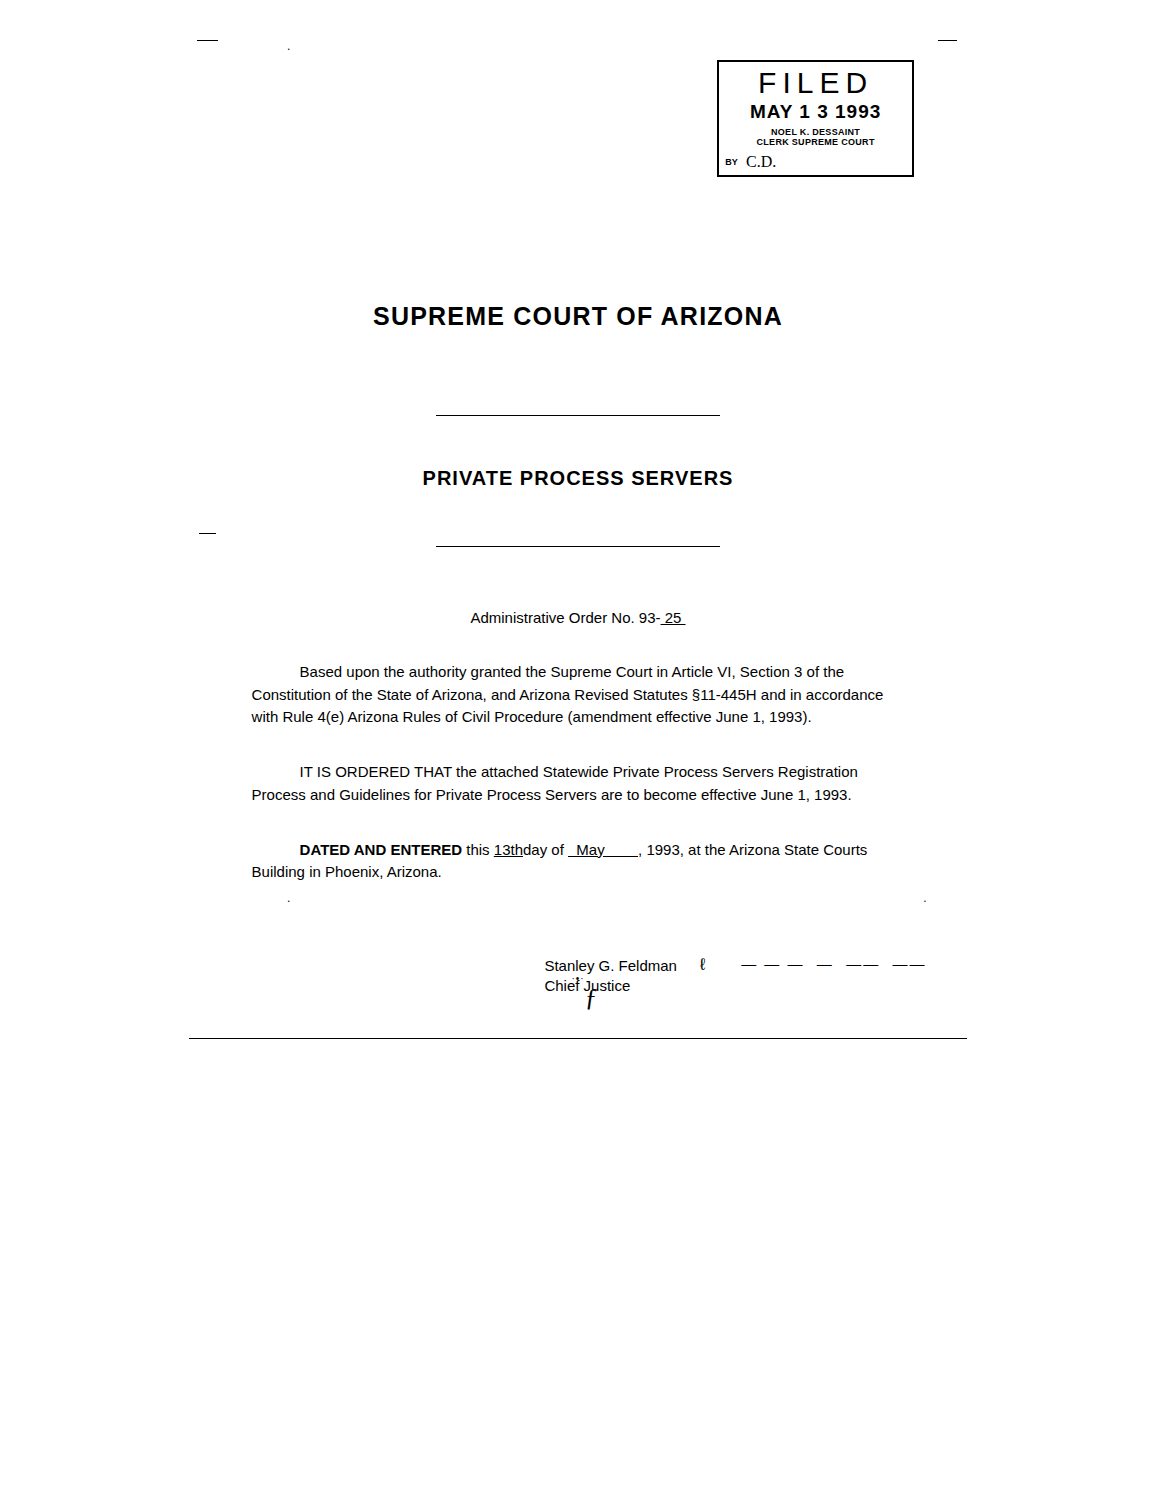.
FILED
MAY 1 3 1993
NOEL K. DESSAINT
CLERK SUPREME COURT
BY C.D.
SUPREME COURT OF ARIZONA
PRIVATE PROCESS SERVERS
Administrative Order No. 93- 25
Based upon the authority granted the Supreme Court in Article VI, Section 3 of the Constitution of the State of Arizona, and Arizona Revised Statutes §11-445H and in accordance with Rule 4(e) Arizona Rules of Civil Procedure (amendment effective June 1, 1993).
IT IS ORDERED THAT the attached Statewide Private Process Servers Registration Process and Guidelines for Private Process Servers are to become effective June 1, 1993.
DATED AND ENTERED this 13thday of May , 1993, at the Arizona State Courts Building in Phoenix, Arizona.
Stanley G. Feldman ℓ — — — — —— ——
Chief Justice ƒ
.
.
·•·